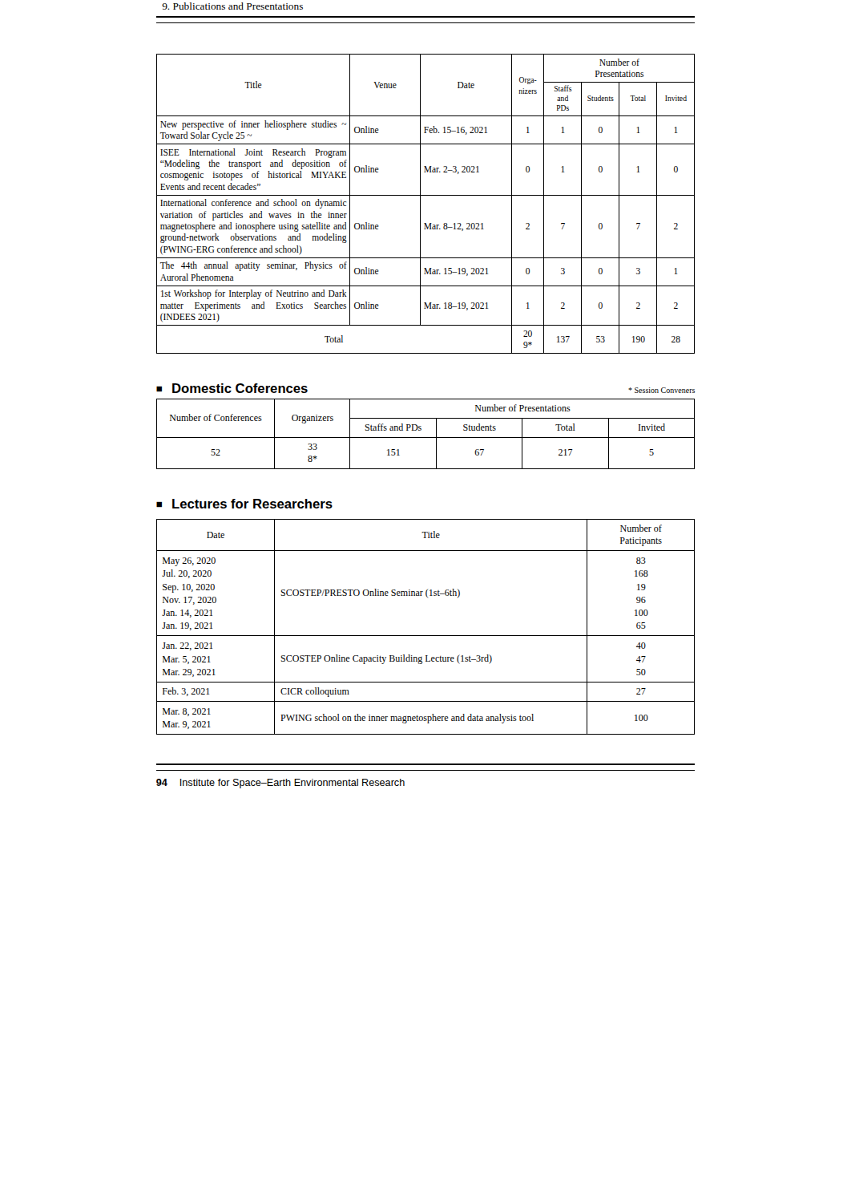9. Publications and Presentations
| Title | Venue | Date | Orga- nizers | Number of Presentations |
| --- | --- | --- | --- | --- |
| Staffs and PDs | Students | Total | Invited |
| New perspective of inner heliosphere studies ~ Toward Solar Cycle 25 ~ | Online | Feb. 15–16, 2021 | 1 | 1 | 0 | 1 | 1 |
| ISEE International Joint Research Program “Modeling the transport and deposition of cosmogenic isotopes of historical MIYAKE Events and recent decades” | Online | Mar. 2–3, 2021 | 0 | 1 | 0 | 1 | 0 |
| International conference and school on dynamic variation of particles and waves in the inner magnetosphere and ionosphere using satellite and ground-network observations and modeling (PWING-ERG conference and school) | Online | Mar. 8–12, 2021 | 2 | 7 | 0 | 7 | 2 |
| The 44th annual apatity seminar, Physics of Auroral Phenomena | Online | Mar. 15–19, 2021 | 0 | 3 | 0 | 3 | 1 |
| 1st Workshop for Interplay of Neutrino and Dark matter Experiments and Exotics Searches (INDEES 2021) | Online | Mar. 18–19, 2021 | 1 | 2 | 0 | 2 | 2 |
| Total | 20 9* | 137 | 53 | 190 | 28 |
Domestic Coferences
* Session Conveners
| Number of Conferences | Organizers | Number of Presentations |
| --- | --- | --- |
| Staffs and PDs | Students | Total | Invited |
| 52 | 33 8* | 151 | 67 | 217 | 5 |
Lectures for Researchers
| Date | Title | Number of Paticipants |
| --- | --- | --- |
| May 26, 2020 Jul. 20, 2020 Sep. 10, 2020 Nov. 17, 2020 Jan. 14, 2021 Jan. 19, 2021 | SCOSTEP/PRESTO Online Seminar (1st–6th) | 83 168 19 96 100 65 |
| Jan. 22, 2021 Mar. 5, 2021 Mar. 29, 2021 | SCOSTEP Online Capacity Building Lecture (1st–3rd) | 40 47 50 |
| Feb. 3, 2021 | CICR colloquium | 27 |
| Mar. 8, 2021 Mar. 9, 2021 | PWING school on the inner magnetosphere and data analysis tool | 100 |
94 Institute for Space–Earth Environmental Research